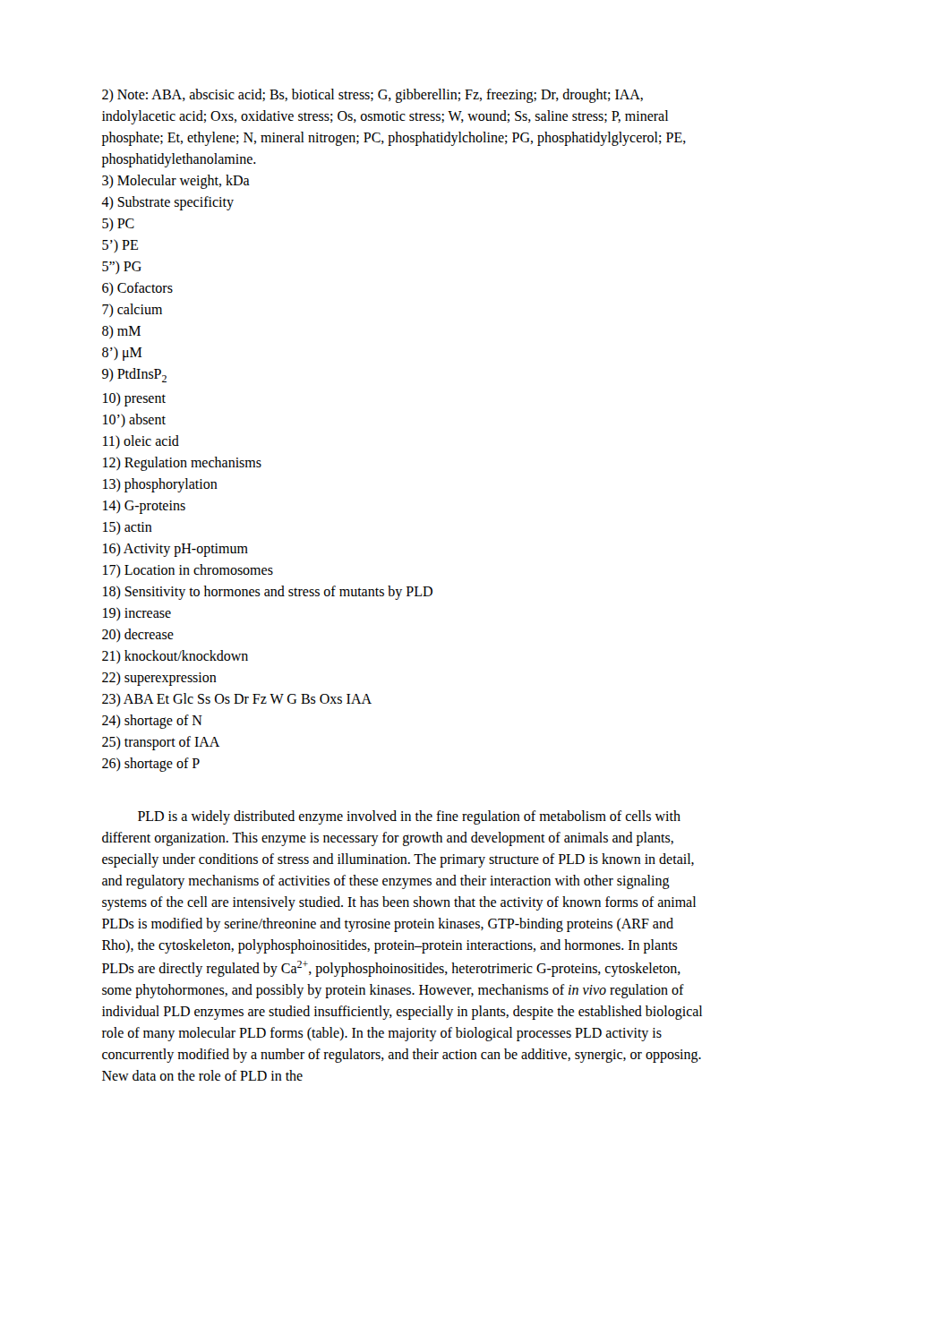2) Note: ABA, abscisic acid; Bs, biotical stress; G, gibberellin; Fz, freezing; Dr, drought; IAA, indolylacetic acid; Oxs, oxidative stress; Os, osmotic stress; W, wound; Ss, saline stress; P, mineral phosphate; Et, ethylene; N, mineral nitrogen; PC, phosphatidylcholine; PG, phosphatidylglycerol; PE, phosphatidylethanolamine.
3) Molecular weight, kDa
4) Substrate specificity
5) PC
5’) PE
5”) PG
6) Cofactors
7) calcium
8) mM
8’) μM
9) PtdInsP2
10) present
10’) absent
11) oleic acid
12) Regulation mechanisms
13) phosphorylation
14) G-proteins
15) actin
16) Activity pH-optimum
17) Location in chromosomes
18) Sensitivity to hormones and stress of mutants by PLD
19) increase
20) decrease
21) knockout/knockdown
22) superexpression
23) ABA Et Glc Ss Os Dr Fz W G Bs Oxs IAA
24) shortage of N
25) transport of IAA
26) shortage of P
PLD is a widely distributed enzyme involved in the fine regulation of metabolism of cells with different organization. This enzyme is necessary for growth and development of animals and plants, especially under conditions of stress and illumination. The primary structure of PLD is known in detail, and regulatory mechanisms of activities of these enzymes and their interaction with other signaling systems of the cell are intensively studied. It has been shown that the activity of known forms of animal PLDs is modified by serine/threonine and tyrosine protein kinases, GTP-binding proteins (ARF and Rho), the cytoskeleton, polyphosphoinositides, protein–protein interactions, and hormones. In plants PLDs are directly regulated by Ca2+, polyphosphoinositides, heterotrimeric G-proteins, cytoskeleton, some phytohormones, and possibly by protein kinases. However, mechanisms of in vivo regulation of individual PLD enzymes are studied insufficiently, especially in plants, despite the established biological role of many molecular PLD forms (table). In the majority of biological processes PLD activity is concurrently modified by a number of regulators, and their action can be additive, synergic, or opposing. New data on the role of PLD in the